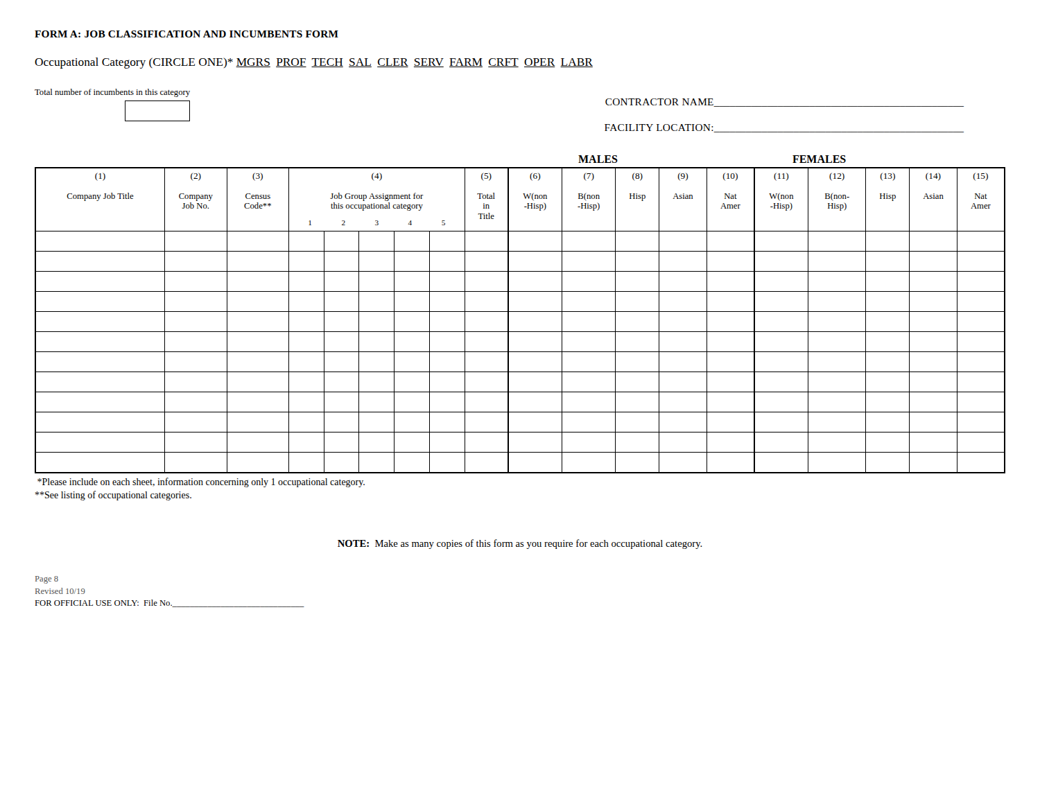FORM A: JOB CLASSIFICATION AND INCUMBENTS FORM
Occupational Category (CIRCLE ONE)* MGRS PROF TECH SAL CLER SERV FARM CRFT OPER LABR
Total number of incumbents in this category
CONTRACTOR NAME_______________________________________________
FACILITY LOCATION:_______________________________________________
MALES FEMALES
| (1) Company Job Title | (2) Company Job No. | (3) Census Code** | (4) Job Group Assignment for this occupational category 1 2 3 4 5 | (5) Total in Title | (6) W(non -Hisp) | (7) B(non -Hisp) | (8) Hisp | (9) Asian | (10) Nat Amer | (11) W(non -Hisp) | (12) B(non- Hisp) | (13) Hisp | (14) Asian | (15) Nat Amer |
| --- | --- | --- | --- | --- | --- | --- | --- | --- | --- | --- | --- | --- | --- | --- |
*Please include on each sheet, information concerning only 1 occupational category.
**See listing of occupational categories.
NOTE: Make as many copies of this form as you require for each occupational category.
Page 8
Revised 10/19
FOR OFFICIAL USE ONLY: File No.______________________________